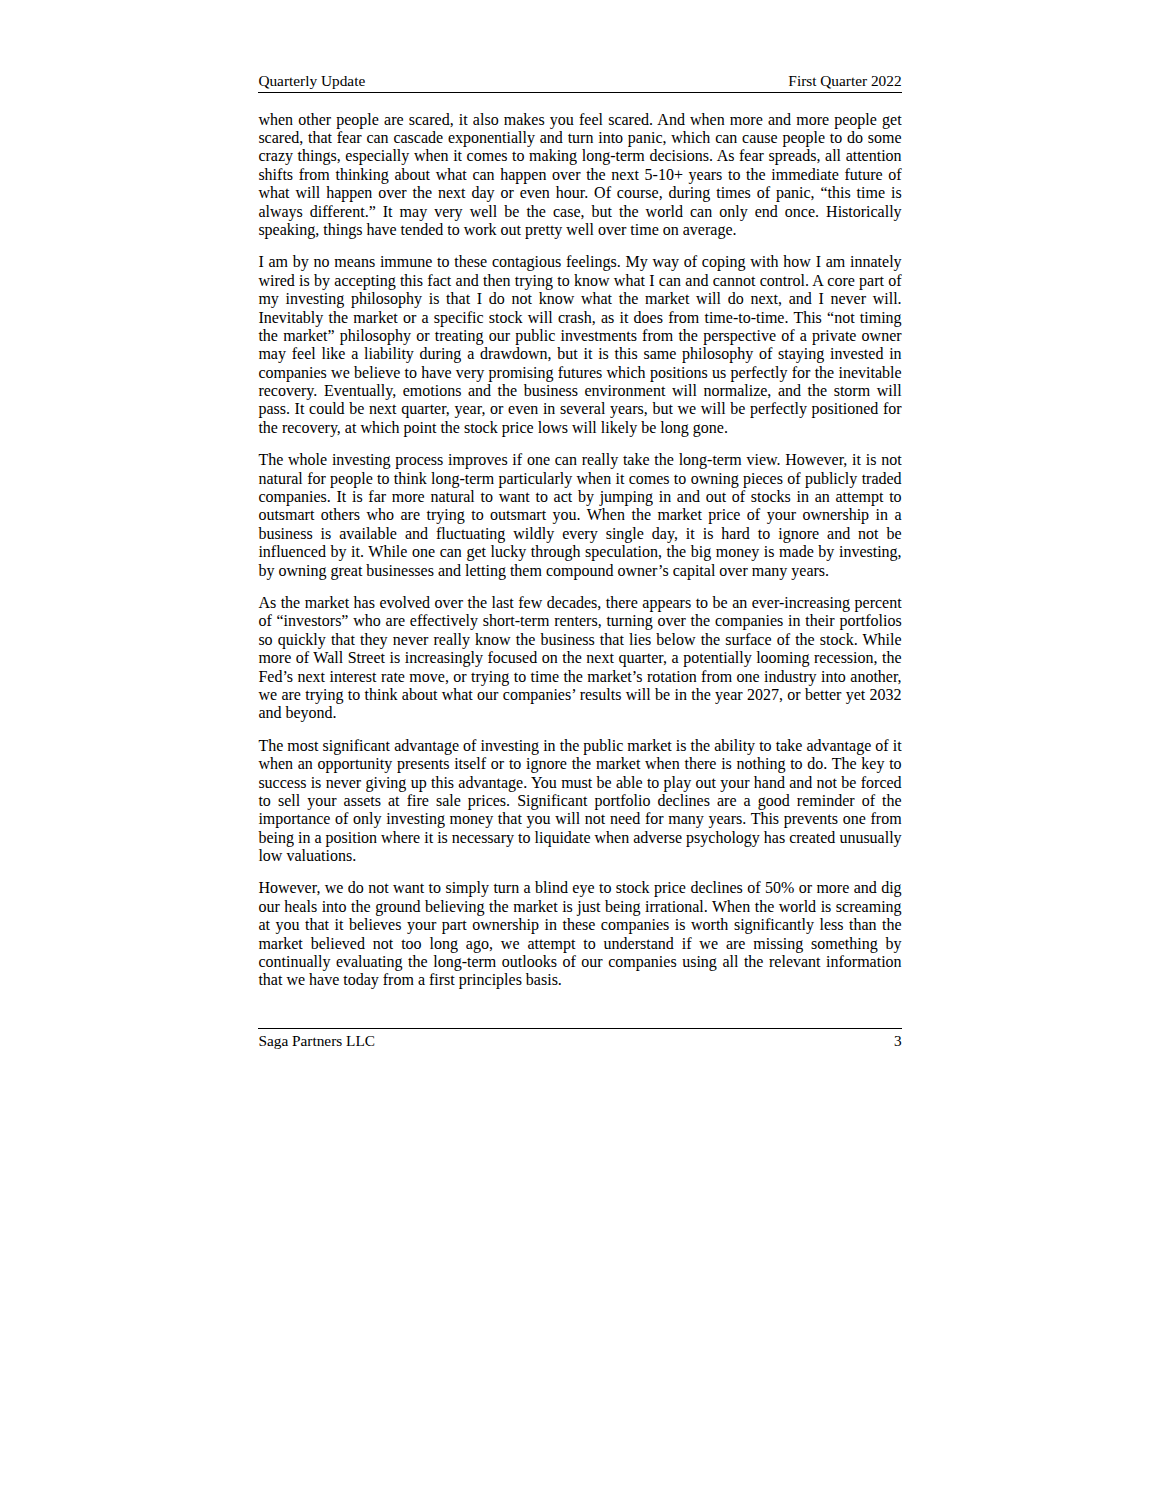Quarterly Update
First Quarter 2022
when other people are scared, it also makes you feel scared. And when more and more people get scared, that fear can cascade exponentially and turn into panic, which can cause people to do some crazy things, especially when it comes to making long-term decisions. As fear spreads, all attention shifts from thinking about what can happen over the next 5-10+ years to the immediate future of what will happen over the next day or even hour. Of course, during times of panic, “this time is always different.” It may very well be the case, but the world can only end once. Historically speaking, things have tended to work out pretty well over time on average.
I am by no means immune to these contagious feelings. My way of coping with how I am innately wired is by accepting this fact and then trying to know what I can and cannot control. A core part of my investing philosophy is that I do not know what the market will do next, and I never will. Inevitably the market or a specific stock will crash, as it does from time-to-time. This “not timing the market” philosophy or treating our public investments from the perspective of a private owner may feel like a liability during a drawdown, but it is this same philosophy of staying invested in companies we believe to have very promising futures which positions us perfectly for the inevitable recovery. Eventually, emotions and the business environment will normalize, and the storm will pass. It could be next quarter, year, or even in several years, but we will be perfectly positioned for the recovery, at which point the stock price lows will likely be long gone.
The whole investing process improves if one can really take the long-term view. However, it is not natural for people to think long-term particularly when it comes to owning pieces of publicly traded companies. It is far more natural to want to act by jumping in and out of stocks in an attempt to outsmart others who are trying to outsmart you. When the market price of your ownership in a business is available and fluctuating wildly every single day, it is hard to ignore and not be influenced by it. While one can get lucky through speculation, the big money is made by investing, by owning great businesses and letting them compound owner’s capital over many years.
As the market has evolved over the last few decades, there appears to be an ever-increasing percent of “investors” who are effectively short-term renters, turning over the companies in their portfolios so quickly that they never really know the business that lies below the surface of the stock. While more of Wall Street is increasingly focused on the next quarter, a potentially looming recession, the Fed’s next interest rate move, or trying to time the market’s rotation from one industry into another, we are trying to think about what our companies’ results will be in the year 2027, or better yet 2032 and beyond.
The most significant advantage of investing in the public market is the ability to take advantage of it when an opportunity presents itself or to ignore the market when there is nothing to do. The key to success is never giving up this advantage. You must be able to play out your hand and not be forced to sell your assets at fire sale prices. Significant portfolio declines are a good reminder of the importance of only investing money that you will not need for many years. This prevents one from being in a position where it is necessary to liquidate when adverse psychology has created unusually low valuations.
However, we do not want to simply turn a blind eye to stock price declines of 50% or more and dig our heals into the ground believing the market is just being irrational. When the world is screaming at you that it believes your part ownership in these companies is worth significantly less than the market believed not too long ago, we attempt to understand if we are missing something by continually evaluating the long-term outlooks of our companies using all the relevant information that we have today from a first principles basis.
Saga Partners LLC
3